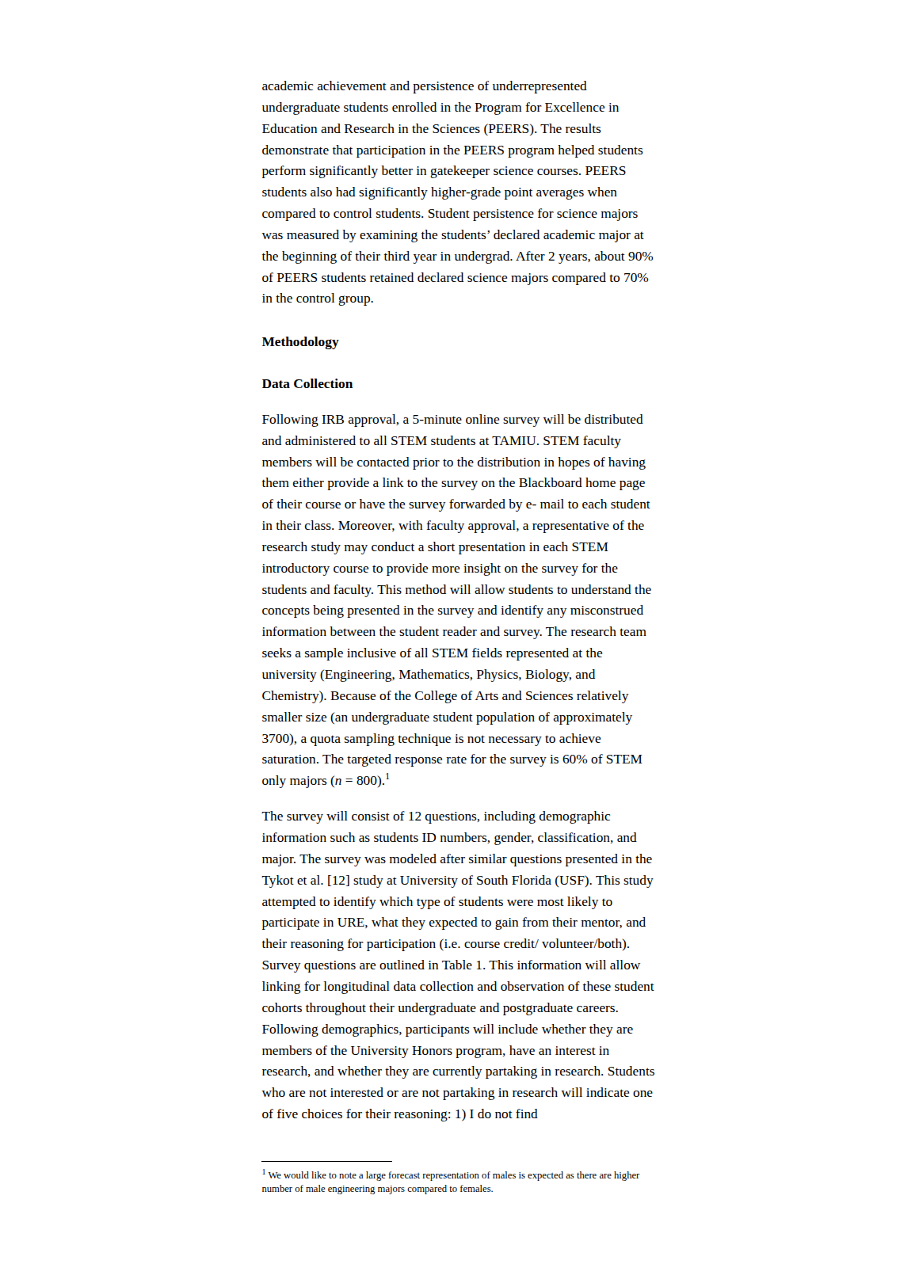academic achievement and persistence of underrepresented undergraduate students enrolled in the Program for Excellence in Education and Research in the Sciences (PEERS). The results demonstrate that participation in the PEERS program helped students perform significantly better in gatekeeper science courses. PEERS students also had significantly higher-grade point averages when compared to control students. Student persistence for science majors was measured by examining the students’ declared academic major at the beginning of their third year in undergrad. After 2 years, about 90% of PEERS students retained declared science majors compared to 70% in the control group.
Methodology
Data Collection
Following IRB approval, a 5-minute online survey will be distributed and administered to all STEM students at TAMIU. STEM faculty members will be contacted prior to the distribution in hopes of having them either provide a link to the survey on the Blackboard home page of their course or have the survey forwarded by e- mail to each student in their class. Moreover, with faculty approval, a representative of the research study may conduct a short presentation in each STEM introductory course to provide more insight on the survey for the students and faculty. This method will allow students to understand the concepts being presented in the survey and identify any misconstrued information between the student reader and survey. The research team seeks a sample inclusive of all STEM fields represented at the university (Engineering, Mathematics, Physics, Biology, and Chemistry). Because of the College of Arts and Sciences relatively smaller size (an undergraduate student population of approximately 3700), a quota sampling technique is not necessary to achieve saturation. The targeted response rate for the survey is 60% of STEM only majors (n = 800).1
The survey will consist of 12 questions, including demographic information such as students ID numbers, gender, classification, and major. The survey was modeled after similar questions presented in the Tykot et al. [12] study at University of South Florida (USF). This study attempted to identify which type of students were most likely to participate in URE, what they expected to gain from their mentor, and their reasoning for participation (i.e. course credit/ volunteer/both). Survey questions are outlined in Table 1. This information will allow linking for longitudinal data collection and observation of these student cohorts throughout their undergraduate and postgraduate careers. Following demographics, participants will include whether they are members of the University Honors program, have an interest in research, and whether they are currently partaking in research. Students who are not interested or are not partaking in research will indicate one of five choices for their reasoning: 1) I do not find
1 We would like to note a large forecast representation of males is expected as there are higher number of male engineering majors compared to females.